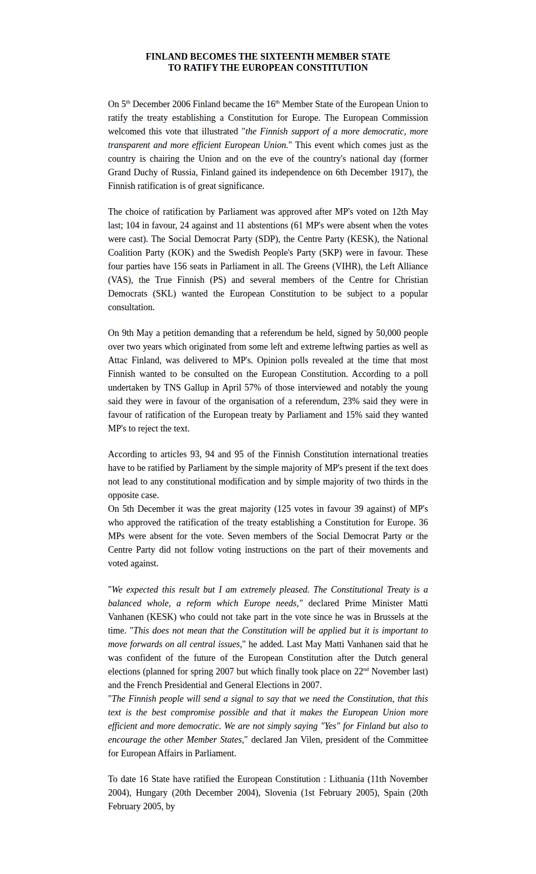FINLAND BECOMES THE SIXTEENTH MEMBER STATE
TO RATIFY THE EUROPEAN CONSTITUTION
On 5th December 2006 Finland became the 16th Member State of the European Union to ratify the treaty establishing a Constitution for Europe. The European Commission welcomed this vote that illustrated "the Finnish support of a more democratic, more transparent and more efficient European Union." This event which comes just as the country is chairing the Union and on the eve of the country's national day (former Grand Duchy of Russia, Finland gained its independence on 6th December 1917), the Finnish ratification is of great significance.
The choice of ratification by Parliament was approved after MP's voted on 12th May last; 104 in favour, 24 against and 11 abstentions (61 MP's were absent when the votes were cast). The Social Democrat Party (SDP), the Centre Party (KESK), the National Coalition Party (KOK) and the Swedish People's Party (SKP) were in favour. These four parties have 156 seats in Parliament in all. The Greens (VIHR), the Left Alliance (VAS), the True Finnish (PS) and several members of the Centre for Christian Democrats (SKL) wanted the European Constitution to be subject to a popular consultation.
On 9th May a petition demanding that a referendum be held, signed by 50,000 people over two years which originated from some left and extreme leftwing parties as well as Attac Finland, was delivered to MP's. Opinion polls revealed at the time that most Finnish wanted to be consulted on the European Constitution. According to a poll undertaken by TNS Gallup in April 57% of those interviewed and notably the young said they were in favour of the organisation of a referendum, 23% said they were in favour of ratification of the European treaty by Parliament and 15% said they wanted MP's to reject the text.
According to articles 93, 94 and 95 of the Finnish Constitution international treaties have to be ratified by Parliament by the simple majority of MP's present if the text does not lead to any constitutional modification and by simple majority of two thirds in the opposite case.
On 5th December it was the great majority (125 votes in favour 39 against) of MP's who approved the ratification of the treaty establishing a Constitution for Europe. 36 MPs were absent for the vote. Seven members of the Social Democrat Party or the Centre Party did not follow voting instructions on the part of their movements and voted against.
"We expected this result but I am extremely pleased. The Constitutional Treaty is a balanced whole, a reform which Europe needs," declared Prime Minister Matti Vanhanen (KESK) who could not take part in the vote since he was in Brussels at the time. "This does not mean that the Constitution will be applied but it is important to move forwards on all central issues," he added. Last May Matti Vanhanen said that he was confident of the future of the European Constitution after the Dutch general elections (planned for spring 2007 but which finally took place on 22nd November last) and the French Presidential and General Elections in 2007.
"The Finnish people will send a signal to say that we need the Constitution, that this text is the best compromise possible and that it makes the European Union more efficient and more democratic. We are not simply saying "Yes" for Finland but also to encourage the other Member States," declared Jan Vilen, president of the Committee for European Affairs in Parliament.
To date 16 State have ratified the European Constitution : Lithuania (11th November 2004), Hungary (20th December 2004), Slovenia (1st February 2005), Spain (20th February 2005, by